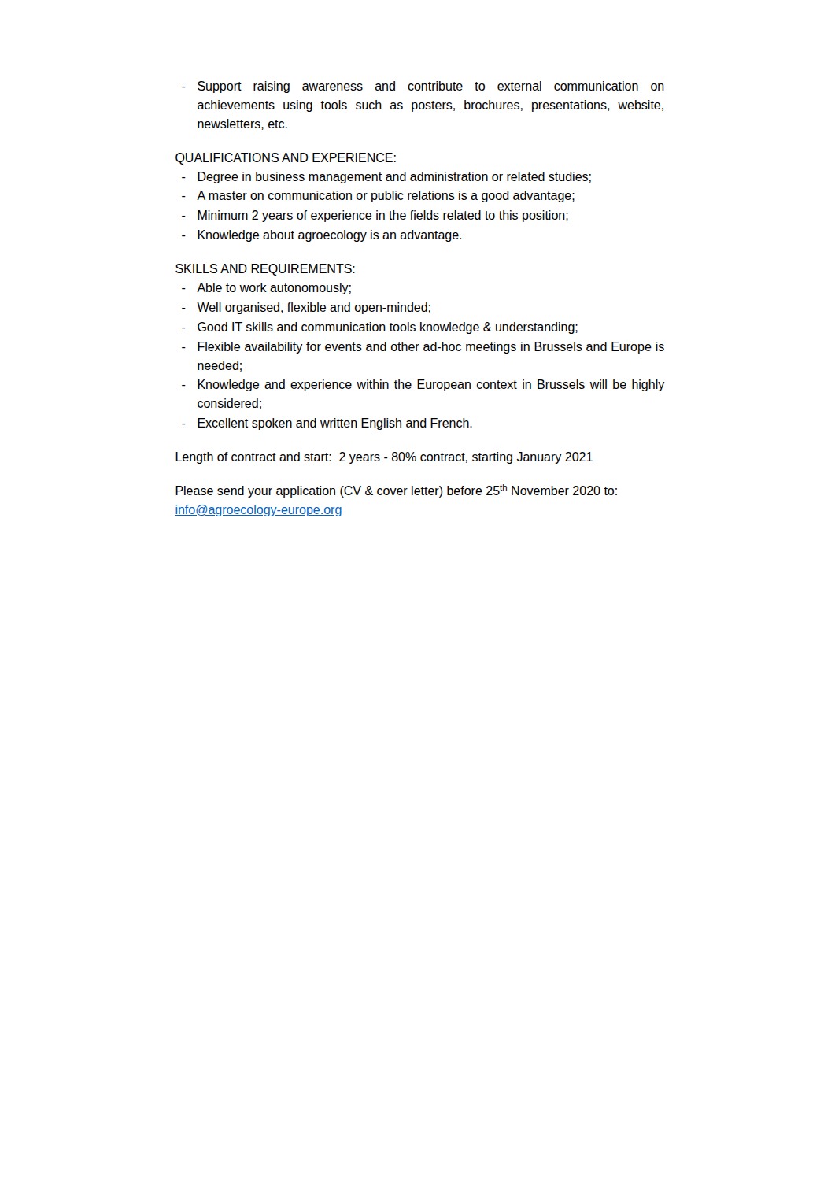Support raising awareness and contribute to external communication on achievements using tools such as posters, brochures, presentations, website, newsletters, etc.
Qualifications and experience:
Degree in business management and administration or related studies;
A master on communication or public relations is a good advantage;
Minimum 2 years of experience in the fields related to this position;
Knowledge about agroecology is an advantage.
Skills and requirements:
Able to work autonomously;
Well organised, flexible and open-minded;
Good IT skills and communication tools knowledge & understanding;
Flexible availability for events and other ad-hoc meetings in Brussels and Europe is needed;
Knowledge and experience within the European context in Brussels will be highly considered;
Excellent spoken and written English and French.
Length of contract and start: 2 years - 80% contract, starting January 2021
Please send your application (CV & cover letter) before 25th November 2020 to:
info@agroecology-europe.org